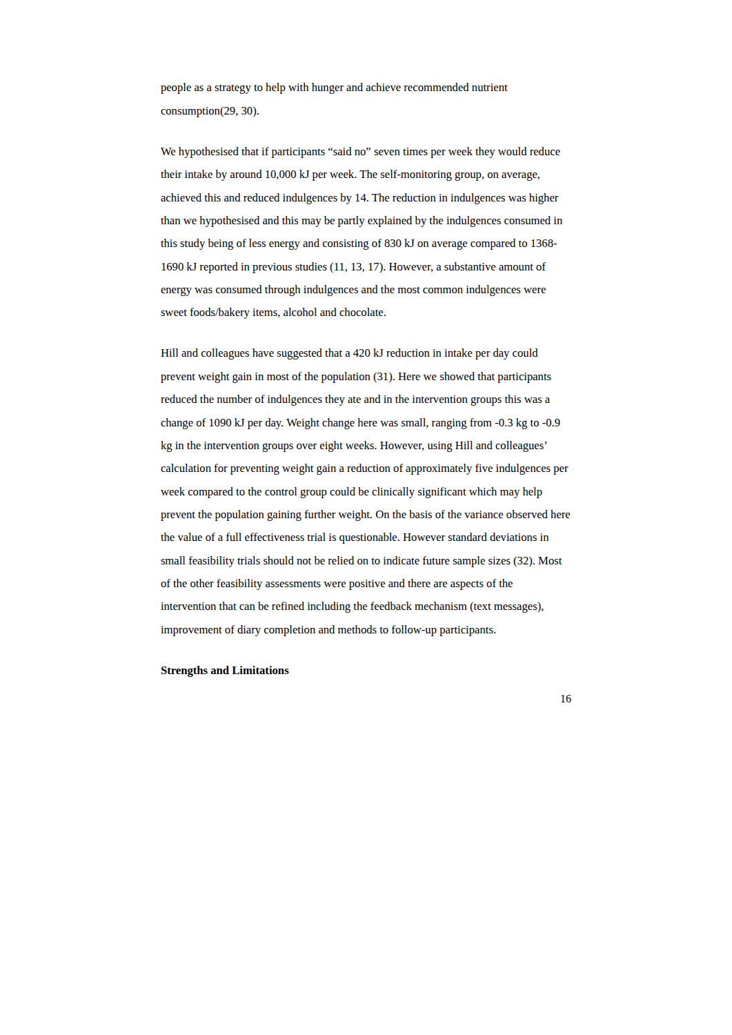people as a strategy to help with hunger and achieve recommended nutrient consumption(29, 30).
We hypothesised that if participants “said no” seven times per week they would reduce their intake by around 10,000 kJ per week. The self-monitoring group, on average, achieved this and reduced indulgences by 14. The reduction in indulgences was higher than we hypothesised and this may be partly explained by the indulgences consumed in this study being of less energy and consisting of 830 kJ on average compared to 1368-1690 kJ reported in previous studies (11, 13, 17). However, a substantive amount of energy was consumed through indulgences and the most common indulgences were sweet foods/bakery items, alcohol and chocolate.
Hill and colleagues have suggested that a 420 kJ reduction in intake per day could prevent weight gain in most of the population (31). Here we showed that participants reduced the number of indulgences they ate and in the intervention groups this was a change of 1090 kJ per day. Weight change here was small, ranging from -0.3 kg to -0.9 kg in the intervention groups over eight weeks. However, using Hill and colleagues’ calculation for preventing weight gain a reduction of approximately five indulgences per week compared to the control group could be clinically significant which may help prevent the population gaining further weight. On the basis of the variance observed here the value of a full effectiveness trial is questionable. However standard deviations in small feasibility trials should not be relied on to indicate future sample sizes (32). Most of the other feasibility assessments were positive and there are aspects of the intervention that can be refined including the feedback mechanism (text messages), improvement of diary completion and methods to follow-up participants.
Strengths and Limitations
16